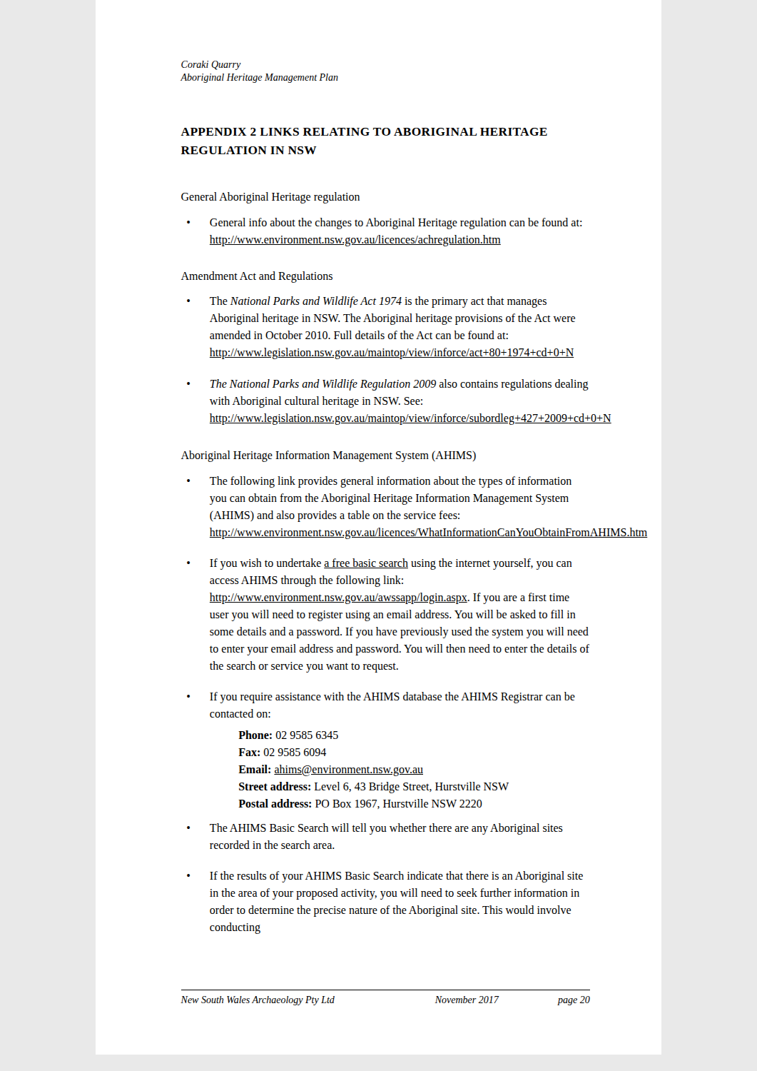Coraki Quarry
Aboriginal Heritage Management Plan
Appendix 2 Links relating to Aboriginal Heritage Regulation in NSW
General Aboriginal Heritage regulation
General info about the changes to Aboriginal Heritage regulation can be found at: http://www.environment.nsw.gov.au/licences/achregulation.htm
Amendment Act and Regulations
The National Parks and Wildlife Act 1974 is the primary act that manages Aboriginal heritage in NSW. The Aboriginal heritage provisions of the Act were amended in October 2010. Full details of the Act can be found at: http://www.legislation.nsw.gov.au/maintop/view/inforce/act+80+1974+cd+0+N
The National Parks and Wildlife Regulation 2009 also contains regulations dealing with Aboriginal cultural heritage in NSW. See: http://www.legislation.nsw.gov.au/maintop/view/inforce/subordleg+427+2009+cd+0+N
Aboriginal Heritage Information Management System (AHIMS)
The following link provides general information about the types of information you can obtain from the Aboriginal Heritage Information Management System (AHIMS) and also provides a table on the service fees: http://www.environment.nsw.gov.au/licences/WhatInformationCanYouObtainFromAHIMS.htm
If you wish to undertake a free basic search using the internet yourself, you can access AHIMS through the following link: http://www.environment.nsw.gov.au/awssapp/login.aspx. If you are a first time user you will need to register using an email address. You will be asked to fill in some details and a password. If you have previously used the system you will need to enter your email address and password. You will then need to enter the details of the search or service you want to request.
If you require assistance with the AHIMS database the AHIMS Registrar can be contacted on:
Phone: 02 9585 6345
Fax: 02 9585 6094
Email: ahims@environment.nsw.gov.au
Street address: Level 6, 43 Bridge Street, Hurstville NSW
Postal address: PO Box 1967, Hurstville NSW 2220
The AHIMS Basic Search will tell you whether there are any Aboriginal sites recorded in the search area.
If the results of your AHIMS Basic Search indicate that there is an Aboriginal site in the area of your proposed activity, you will need to seek further information in order to determine the precise nature of the Aboriginal site. This would involve conducting
New South Wales Archaeology Pty Ltd
November 2017
page 20